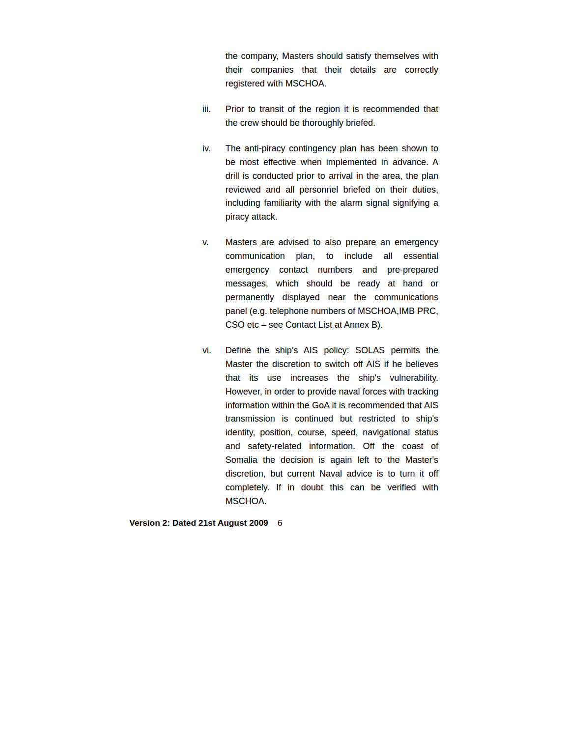the company, Masters should satisfy themselves with their companies that their details are correctly registered with MSCHOA.
iii. Prior to transit of the region it is recommended that the crew should be thoroughly briefed.
iv. The anti-piracy contingency plan has been shown to be most effective when implemented in advance. A drill is conducted prior to arrival in the area, the plan reviewed and all personnel briefed on their duties, including familiarity with the alarm signal signifying a piracy attack.
v. Masters are advised to also prepare an emergency communication plan, to include all essential emergency contact numbers and pre-prepared messages, which should be ready at hand or permanently displayed near the communications panel (e.g. telephone numbers of MSCHOA,IMB PRC, CSO etc – see Contact List at Annex B).
vi. Define the ship's AIS policy: SOLAS permits the Master the discretion to switch off AIS if he believes that its use increases the ship's vulnerability. However, in order to provide naval forces with tracking information within the GoA it is recommended that AIS transmission is continued but restricted to ship's identity, position, course, speed, navigational status and safety-related information. Off the coast of Somalia the decision is again left to the Master's discretion, but current Naval advice is to turn it off completely. If in doubt this can be verified with MSCHOA.
Version 2: Dated 21st August 20096